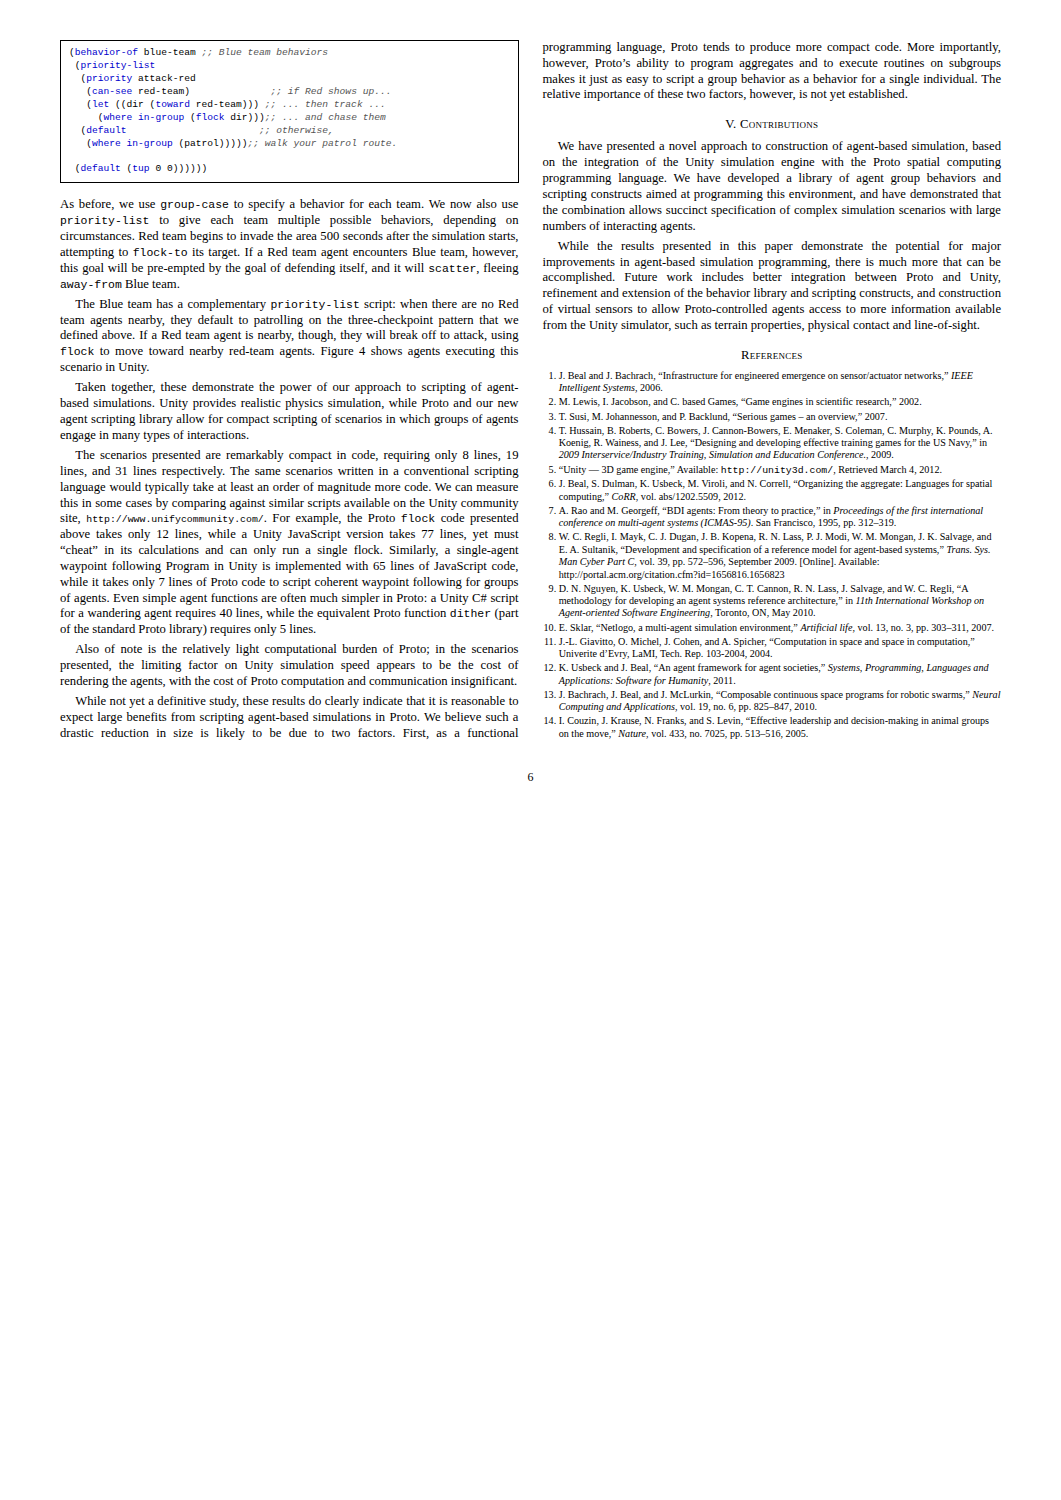(behavior-of blue-team ;; Blue team behaviors (priority-list (priority attack-red (can-see red-team) ;; if Red shows up... (let ((dir (toward red-team))) ;; ... then track ... (where in-group (flock dir)));; ... and chase them (default ;; otherwise, (where in-group (patrol)))));; walk your patrol route. (default (tup 0 0))))))
As before, we use group-case to specify a behavior for each team. We now also use priority-list to give each team multiple possible behaviors, depending on circumstances. Red team begins to invade the area 500 seconds after the simulation starts, attempting to flock-to its target. If a Red team agent encounters Blue team, however, this goal will be pre-empted by the goal of defending itself, and it will scatter, fleeing away-from Blue team.
The Blue team has a complementary priority-list script: when there are no Red team agents nearby, they default to patrolling on the three-checkpoint pattern that we defined above. If a Red team agent is nearby, though, they will break off to attack, using flock to move toward nearby red-team agents. Figure 4 shows agents executing this scenario in Unity.
Taken together, these demonstrate the power of our approach to scripting of agent-based simulations. Unity provides realistic physics simulation, while Proto and our new agent scripting library allow for compact scripting of scenarios in which groups of agents engage in many types of interactions.
The scenarios presented are remarkably compact in code, requiring only 8 lines, 19 lines, and 31 lines respectively. The same scenarios written in a conventional scripting language would typically take at least an order of magnitude more code. We can measure this in some cases by comparing against similar scripts available on the Unity community site, http://www.unifycommunity.com/. For example, the Proto flock code presented above takes only 12 lines, while a Unity JavaScript version takes 77 lines, yet must “cheat” in its calculations and can only run a single flock. Similarly, a single-agent waypoint following Program in Unity is implemented with 65 lines of JavaScript code, while it takes only 7 lines of Proto code to script coherent waypoint following for groups of agents. Even simple agent functions are often much simpler in Proto: a Unity C# script for a wandering agent requires 40 lines, while the equivalent Proto function dither (part of the standard Proto library) requires only 5 lines.
Also of note is the relatively light computational burden of Proto; in the scenarios presented, the limiting factor on Unity simulation speed appears to be the cost of rendering the agents, with the cost of Proto computation and communication insignificant.
While not yet a definitive study, these results do clearly indicate that it is reasonable to expect large benefits from scripting agent-based simulations in Proto. We believe such a drastic reduction in size is likely to be due to two factors. First, as a functional programming language, Proto tends to produce more compact code. More importantly, however, Proto’s ability to program aggregates and to execute routines on subgroups makes it just as easy to script a group behavior as a behavior for a single individual. The relative importance of these two factors, however, is not yet established.
V. Contributions
We have presented a novel approach to construction of agent-based simulation, based on the integration of the Unity simulation engine with the Proto spatial computing programming language. We have developed a library of agent group behaviors and scripting constructs aimed at programming this environment, and have demonstrated that the combination allows succinct specification of complex simulation scenarios with large numbers of interacting agents.
While the results presented in this paper demonstrate the potential for major improvements in agent-based simulation programming, there is much more that can be accomplished. Future work includes better integration between Proto and Unity, refinement and extension of the behavior library and scripting constructs, and construction of virtual sensors to allow Proto-controlled agents access to more information available from the Unity simulator, such as terrain properties, physical contact and line-of-sight.
References
J. Beal and J. Bachrach, “Infrastructure for engineered emergence on sensor/actuator networks,” IEEE Intelligent Systems, 2006.
M. Lewis, I. Jacobson, and C. based Games, “Game engines in scientific research,” 2002.
T. Susi, M. Johannesson, and P. Backlund, “Serious games – an overview,” 2007.
T. Hussain, B. Roberts, C. Bowers, J. Cannon-Bowers, E. Menaker, S. Coleman, C. Murphy, K. Pounds, A. Koenig, R. Wainess, and J. Lee, “Designing and developing effective training games for the US Navy,” in 2009 Interservice/Industry Training, Simulation and Education Conference., 2009.
“Unity — 3D game engine,” Available: http://unity3d.com/, Retrieved March 4, 2012.
J. Beal, S. Dulman, K. Usbeck, M. Viroli, and N. Correll, “Organizing the aggregate: Languages for spatial computing,” CoRR, vol. abs/1202.5509, 2012.
A. Rao and M. Georgeff, “BDI agents: From theory to practice,” in Proceedings of the first international conference on multi-agent systems (ICMAS-95). San Francisco, 1995, pp. 312–319.
W. C. Regli, I. Mayk, C. J. Dugan, J. B. Kopena, R. N. Lass, P. J. Modi, W. M. Mongan, J. K. Salvage, and E. A. Sultanik, “Development and specification of a reference model for agent-based systems,” Trans. Sys. Man Cyber Part C, vol. 39, pp. 572–596, September 2009. [Online]. Available: http://portal.acm.org/citation.cfm?id=1656816.1656823
D. N. Nguyen, K. Usbeck, W. M. Mongan, C. T. Cannon, R. N. Lass, J. Salvage, and W. C. Regli, “A methodology for developing an agent systems reference architecture,” in 11th International Workshop on Agent-oriented Software Engineering, Toronto, ON, May 2010.
E. Sklar, “Netlogo, a multi-agent simulation environment,” Artificial life, vol. 13, no. 3, pp. 303–311, 2007.
J.-L. Giavitto, O. Michel, J. Cohen, and A. Spicher, “Computation in space and space in computation,” Univerite d’Evry, LaMI, Tech. Rep. 103-2004, 2004.
K. Usbeck and J. Beal, “An agent framework for agent societies,” Systems, Programming, Languages and Applications: Software for Humanity, 2011.
J. Bachrach, J. Beal, and J. McLurkin, “Composable continuous space programs for robotic swarms,” Neural Computing and Applications, vol. 19, no. 6, pp. 825–847, 2010.
I. Couzin, J. Krause, N. Franks, and S. Levin, “Effective leadership and decision-making in animal groups on the move,” Nature, vol. 433, no. 7025, pp. 513–516, 2005.
6